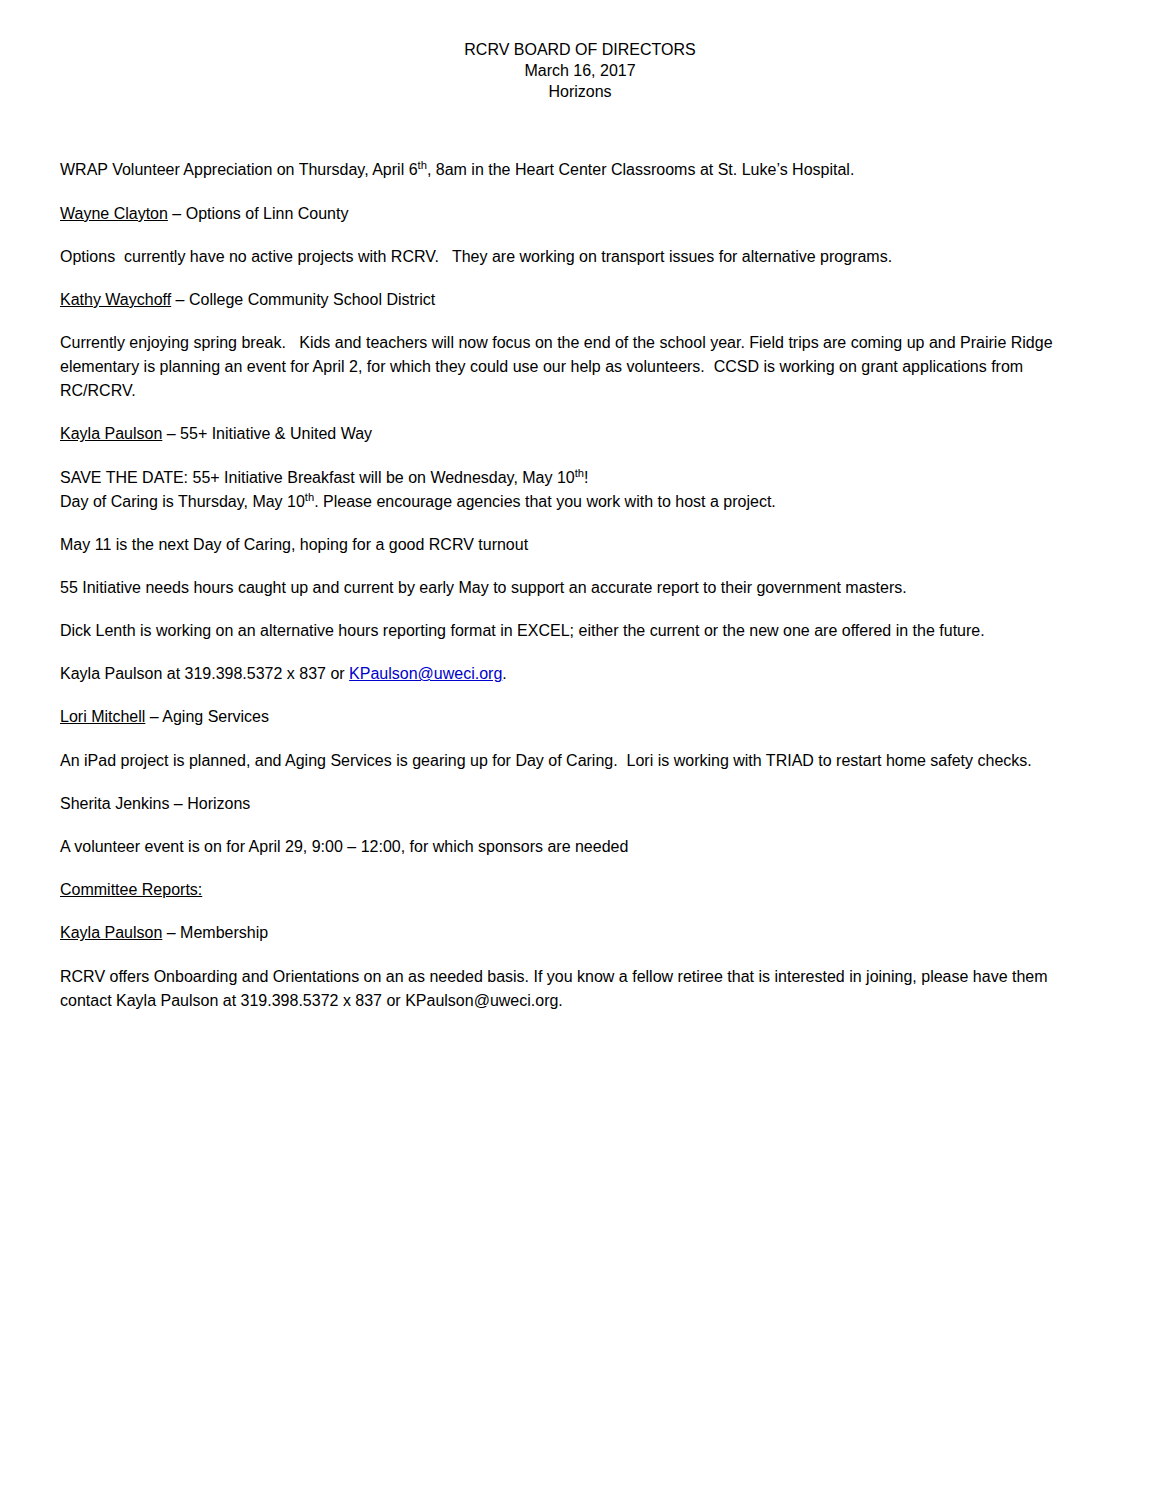RCRV BOARD OF DIRECTORS
March 16, 2017
Horizons
WRAP Volunteer Appreciation on Thursday, April 6th, 8am in the Heart Center Classrooms at St. Luke’s Hospital.
Wayne Clayton – Options of Linn County
Options currently have no active projects with RCRV. They are working on transport issues for alternative programs.
Kathy Waychoff – College Community School District
Currently enjoying spring break. Kids and teachers will now focus on the end of the school year. Field trips are coming up and Prairie Ridge elementary is planning an event for April 2, for which they could use our help as volunteers. CCSD is working on grant applications from RC/RCRV.
Kayla Paulson – 55+ Initiative & United Way
SAVE THE DATE: 55+ Initiative Breakfast will be on Wednesday, May 10th!
Day of Caring is Thursday, May 10th. Please encourage agencies that you work with to host a project.
May 11 is the next Day of Caring, hoping for a good RCRV turnout
55 Initiative needs hours caught up and current by early May to support an accurate report to their government masters.
Dick Lenth is working on an alternative hours reporting format in EXCEL; either the current or the new one are offered in the future.
Kayla Paulson at 319.398.5372 x 837 or KPaulson@uweci.org.
Lori Mitchell – Aging Services
An iPad project is planned, and Aging Services is gearing up for Day of Caring. Lori is working with TRIAD to restart home safety checks.
Sherita Jenkins – Horizons
A volunteer event is on for April 29, 9:00 – 12:00, for which sponsors are needed
Committee Reports:
Kayla Paulson – Membership
RCRV offers Onboarding and Orientations on an as needed basis. If you know a fellow retiree that is interested in joining, please have them contact Kayla Paulson at 319.398.5372 x 837 or KPaulson@uweci.org.